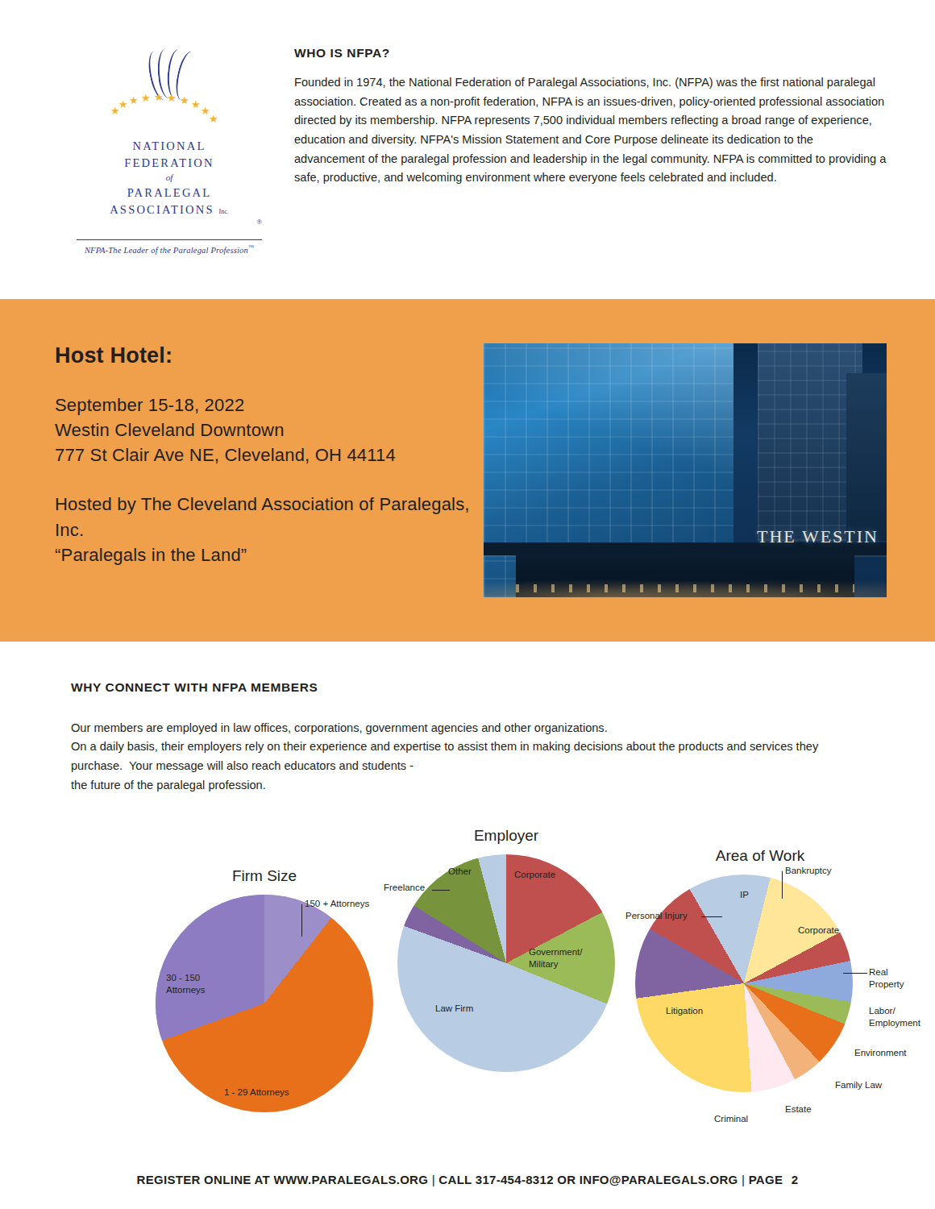★★★★★ ★★★★★
NATIONAL
FEDERATION
of
PARALEGAL
ASSOCIATIONS Inc.
®
NFPA-The Leader of the Paralegal Profession™
WHO IS NFPA?
Founded in 1974, the National Federation of Paralegal Associations, Inc. (NFPA) was the first national paralegal association. Created as a non-profit federation, NFPA is an issues-driven, policy-oriented professional association directed by its membership. NFPA represents 7,500 individual members reflecting a broad range of experience, education and diversity. NFPA's Mission Statement and Core Purpose delineate its dedication to the advancement of the paralegal profession and leadership in the legal community. NFPA is committed to providing a safe, productive, and welcoming environment where everyone feels celebrated and included.
Host Hotel:
September 15-18, 2022
Westin Cleveland Downtown
777 St Clair Ave NE, Cleveland, OH 44114
Hosted by The Cleveland Association of Paralegals, Inc.
“Paralegals in the Land”
THE WESTIN
WHY CONNECT WITH NFPA MEMBERS
Our members are employed in law offices, corporations, government agencies and other organizations.
On a daily basis, their employers rely on their experience and expertise to assist them in making decisions about the products and services they purchase. Your message will also reach educators and students -
the future of the paralegal profession.
Firm Size
150 + Attorneys
30 - 150
Attorneys
1 - 29 Attorneys
Employer
Other
Freelance
Corporate
Government/
Military
Law Firm
Area of Work
Bankruptcy
IP
Personal Injury
Corporate
Real Property
Labor/
Employment
Environment
Family Law
Estate
Criminal
Litigation
REGISTER ONLINE AT WWW.PARALEGALS.ORG | CALL 317-454-8312 OR INFO@PARALEGALS.ORG | PAGE 2